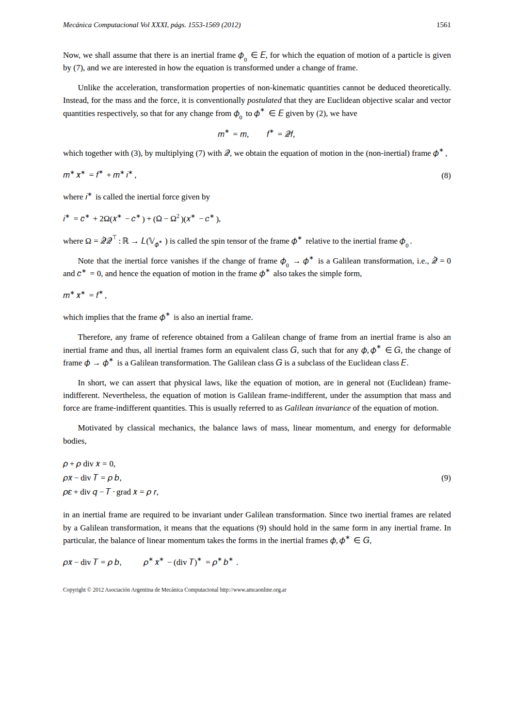Mecánica Computacional Vol XXXI, págs. 1553-1569 (2012) 1561
Now, we shall assume that there is an inertial frame ϕ0∈E, for which the equation of motion of a particle is given by (7), and we are interested in how the equation is transformed under a change of frame.
Unlike the acceleration, transformation properties of non-kinematic quantities cannot be deduced theoretically. Instead, for the mass and the force, it is conventionally postulated that they are Euclidean objective scalar and vector quantities respectively, so that for any change from ϕ0 to ϕ∗∈E given by (2), we have
m∗ = m , f∗ = 𝒬 f ,
which together with (3), by multiplying (7) with 𝒬, we obtain the equation of motion in the (non-inertial) frame ϕ∗,
m∗ x¨ ∗ = f∗ + m∗ i∗ , (8)
where i∗ is called the inertial force given by
i∗ = c¨∗ + 2 Ω ( x˙∗ − c˙∗ ) + ( Ω˙ − Ω2 ) ( x∗ − c∗ ) ,
where Ω=𝒬˙𝒬⊤:ℝ→L(𝕍ϕ∗) is called the spin tensor of the frame ϕ∗ relative to the inertial frame ϕ0.
Note that the inertial force vanishes if the change of frame ϕ0→ϕ∗ is a Galilean transformation, i.e., 𝒬˙=0 and c¨∗=0, and hence the equation of motion in the frame ϕ∗ also takes the simple form,
m∗ x¨∗ = f∗ ,
which implies that the frame ϕ∗ is also an inertial frame.
Therefore, any frame of reference obtained from a Galilean change of frame from an inertial frame is also an inertial frame and thus, all inertial frames form an equivalent class G, such that for any ϕ,ϕ∗∈G, the change of frame ϕ→ϕ∗ is a Galilean transformation. The Galilean class G is a subclass of the Euclidean class E.
In short, we can assert that physical laws, like the equation of motion, are in general not (Euclidean) frame-indifferent. Nevertheless, the equation of motion is Galilean frame-indifferent, under the assumption that mass and force are frame-indifferent quantities. This is usually referred to as Galilean invariance of the equation of motion.
Motivated by classical mechanics, the balance laws of mass, linear momentum, and energy for deformable bodies,
ρ˙ + ρ div x˙ = 0 ,
ρ x¨ − div T = ρ b ,
ρ ε˙ + div q − T ⋅ grad x˙ = ρ r ,
(9)
in an inertial frame are required to be invariant under Galilean transformation. Since two inertial frames are related by a Galilean transformation, it means that the equations (9) should hold in the same form in any inertial frame. In particular, the balance of linear momentum takes the forms in the inertial frames ϕ,ϕ∗∈G,
ρ x¨ − div T = ρ b , ρ∗ x¨∗ − (divT)∗ = ρ∗ b∗ .
Copyright © 2012 Asociación Argentina de Mecánica Computacional http://www.amcaonline.org.ar